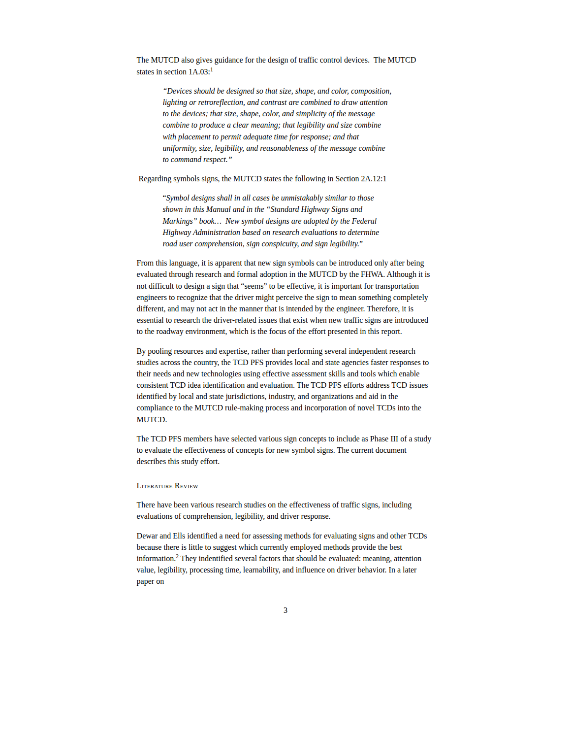The MUTCD also gives guidance for the design of traffic control devices. The MUTCD states in section 1A.03:1
“Devices should be designed so that size, shape, and color, composition, lighting or retroreflection, and contrast are combined to draw attention to the devices; that size, shape, color, and simplicity of the message combine to produce a clear meaning; that legibility and size combine with placement to permit adequate time for response; and that uniformity, size, legibility, and reasonableness of the message combine to command respect.”
Regarding symbols signs, the MUTCD states the following in Section 2A.12:1
“Symbol designs shall in all cases be unmistakably similar to those shown in this Manual and in the “Standard Highway Signs and Markings” book… New symbol designs are adopted by the Federal Highway Administration based on research evaluations to determine road user comprehension, sign conspicuity, and sign legibility.”
From this language, it is apparent that new sign symbols can be introduced only after being evaluated through research and formal adoption in the MUTCD by the FHWA. Although it is not difficult to design a sign that “seems” to be effective, it is important for transportation engineers to recognize that the driver might perceive the sign to mean something completely different, and may not act in the manner that is intended by the engineer. Therefore, it is essential to research the driver-related issues that exist when new traffic signs are introduced to the roadway environment, which is the focus of the effort presented in this report.
By pooling resources and expertise, rather than performing several independent research studies across the country, the TCD PFS provides local and state agencies faster responses to their needs and new technologies using effective assessment skills and tools which enable consistent TCD idea identification and evaluation. The TCD PFS efforts address TCD issues identified by local and state jurisdictions, industry, and organizations and aid in the compliance to the MUTCD rule-making process and incorporation of novel TCDs into the MUTCD.
The TCD PFS members have selected various sign concepts to include as Phase III of a study to evaluate the effectiveness of concepts for new symbol signs. The current document describes this study effort.
Literature Review
There have been various research studies on the effectiveness of traffic signs, including evaluations of comprehension, legibility, and driver response.
Dewar and Ells identified a need for assessing methods for evaluating signs and other TCDs because there is little to suggest which currently employed methods provide the best information.2 They indentified several factors that should be evaluated: meaning, attention value, legibility, processing time, learnability, and influence on driver behavior. In a later paper on
3